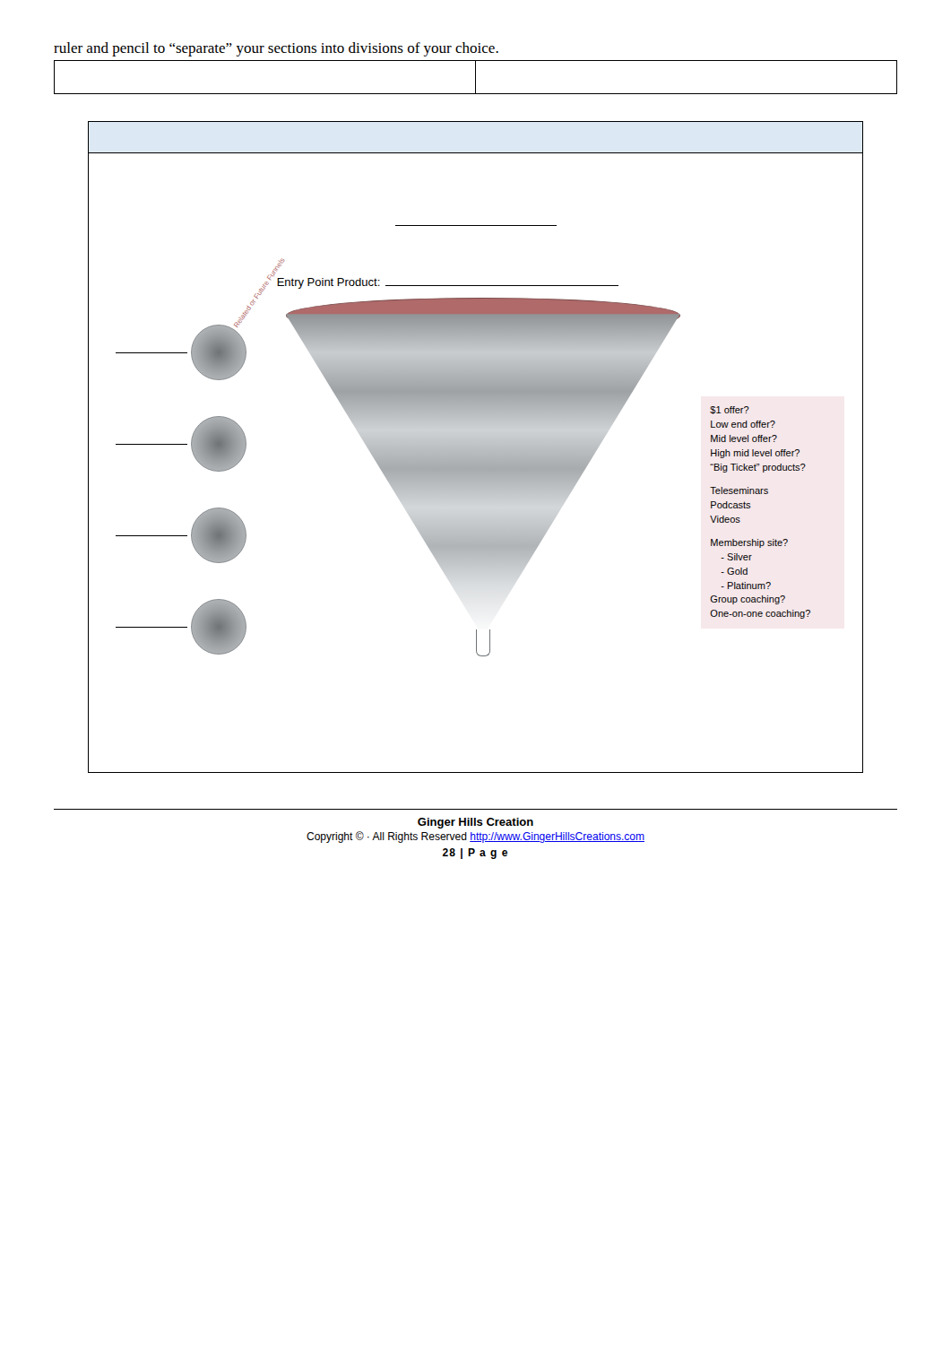ruler and pencil to “separate” your sections into divisions of your choice.
Entry Point Product:
Related or Future Funnels
$1 offer?
Low end offer?
Mid level offer?
High mid level offer?
“Big Ticket” products?
Teleseminars
Podcasts
Videos
Membership site?
- Silver - Gold - Platinum? Group coaching?
One-on-one coaching?
Ginger Hills Creation Copyright © · All Rights Reserved http://www.GingerHillsCreations.com 28 | P a g e